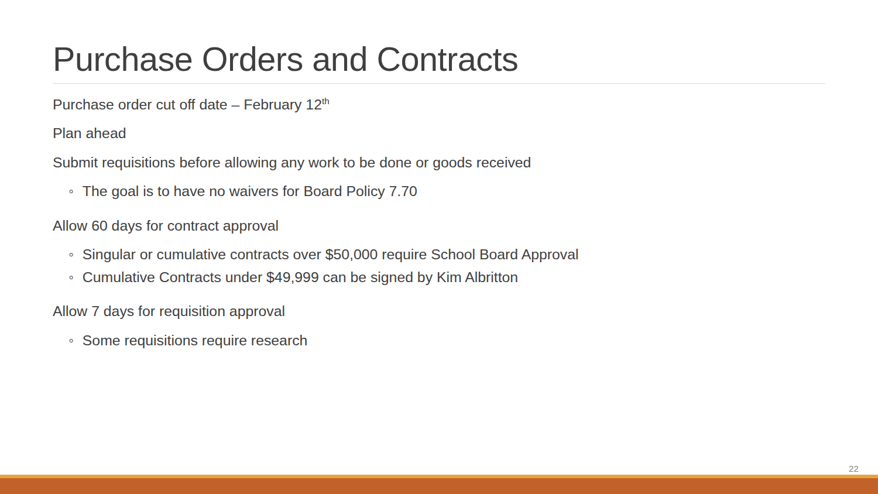Purchase Orders and Contracts
Purchase order cut off date – February 12th
Plan ahead
Submit requisitions before allowing any work to be done or goods received
The goal is to have no waivers for Board Policy 7.70
Allow 60 days for contract approval
Singular or cumulative contracts over $50,000 require School Board Approval
Cumulative Contracts under $49,999 can be signed by Kim Albritton
Allow 7 days for requisition approval
Some requisitions require research
22